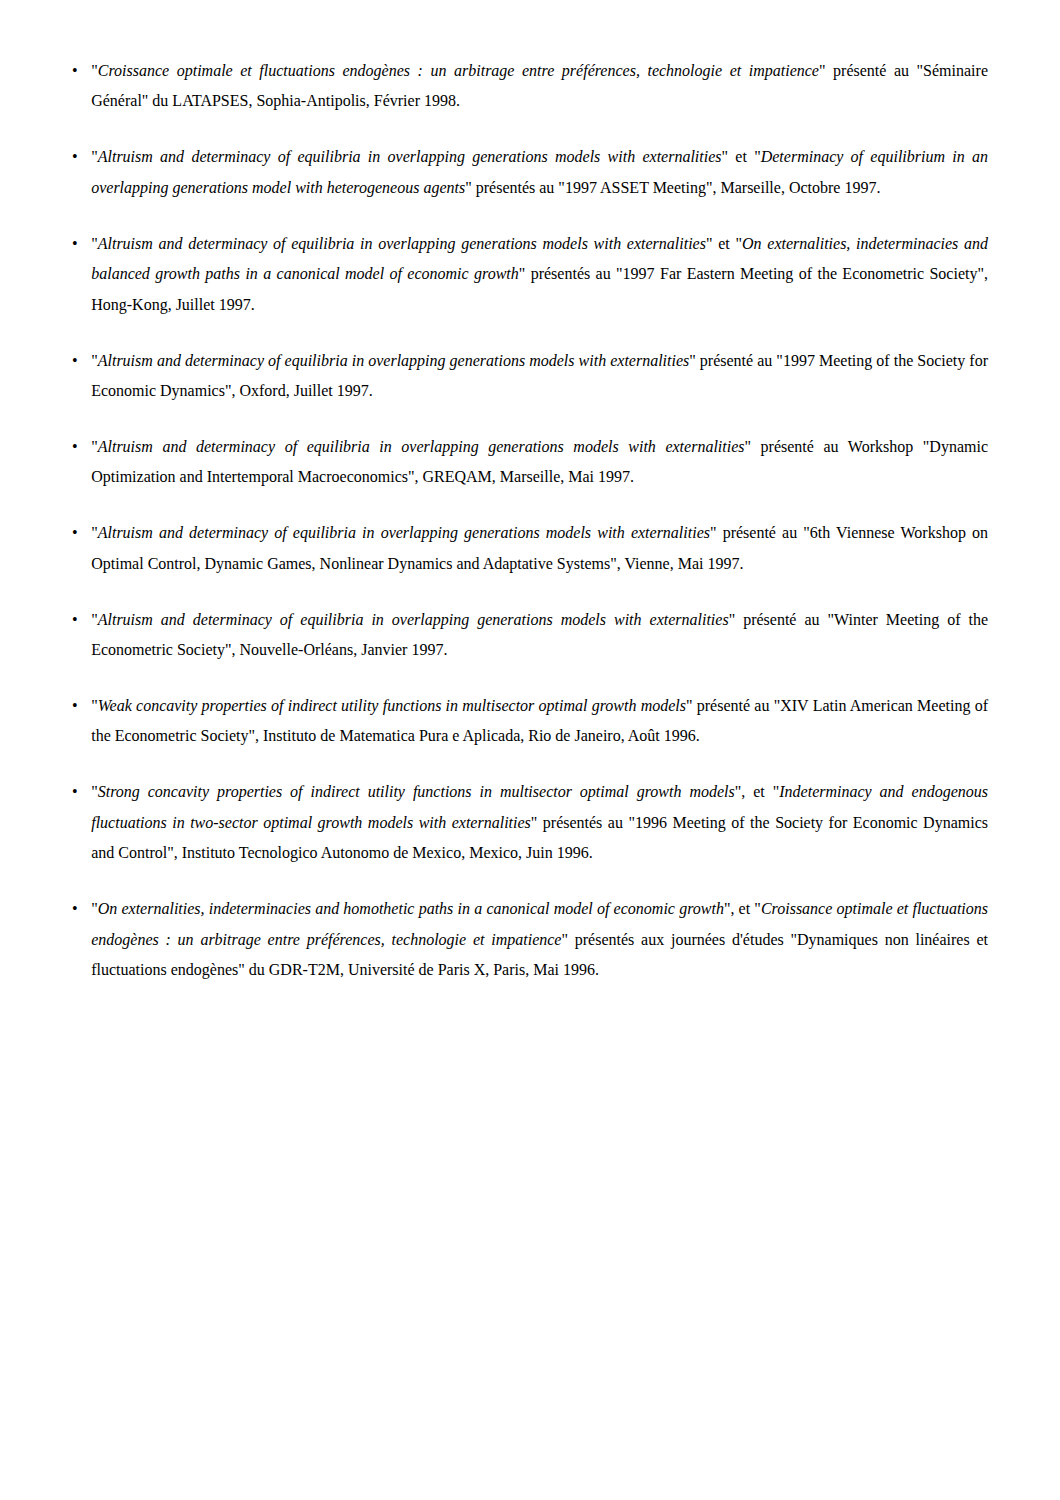"Croissance optimale et fluctuations endogènes : un arbitrage entre préférences, technologie et impatience" présenté au "Séminaire Général" du LATAPSES, Sophia-Antipolis, Février 1998.
"Altruism and determinacy of equilibria in overlapping generations models with externalities" et "Determinacy of equilibrium in an overlapping generations model with heterogeneous agents" présentés au "1997 ASSET Meeting", Marseille, Octobre 1997.
"Altruism and determinacy of equilibria in overlapping generations models with externalities" et "On externalities, indeterminacies and balanced growth paths in a canonical model of economic growth" présentés au "1997 Far Eastern Meeting of the Econometric Society", Hong-Kong, Juillet 1997.
"Altruism and determinacy of equilibria in overlapping generations models with externalities" présenté au "1997 Meeting of the Society for Economic Dynamics", Oxford, Juillet 1997.
"Altruism and determinacy of equilibria in overlapping generations models with externalities" présenté au Workshop "Dynamic Optimization and Intertemporal Macroeconomics", GREQAM, Marseille, Mai 1997.
"Altruism and determinacy of equilibria in overlapping generations models with externalities" présenté au "6th Viennese Workshop on Optimal Control, Dynamic Games, Nonlinear Dynamics and Adaptative Systems", Vienne, Mai 1997.
"Altruism and determinacy of equilibria in overlapping generations models with externalities" présenté au "Winter Meeting of the Econometric Society", Nouvelle-Orléans, Janvier 1997.
"Weak concavity properties of indirect utility functions in multisector optimal growth models" présenté au "XIV Latin American Meeting of the Econometric Society", Instituto de Matematica Pura e Aplicada, Rio de Janeiro, Août 1996.
"Strong concavity properties of indirect utility functions in multisector optimal growth models", et "Indeterminacy and endogenous fluctuations in two-sector optimal growth models with externalities" présentés au "1996 Meeting of the Society for Economic Dynamics and Control", Instituto Tecnologico Autonomo de Mexico, Mexico, Juin 1996.
"On externalities, indeterminacies and homothetic paths in a canonical model of economic growth", et "Croissance optimale et fluctuations endogènes : un arbitrage entre préférences, technologie et impatience" présentés aux journées d'études "Dynamiques non linéaires et fluctuations endogènes" du GDR-T2M, Université de Paris X, Paris, Mai 1996.